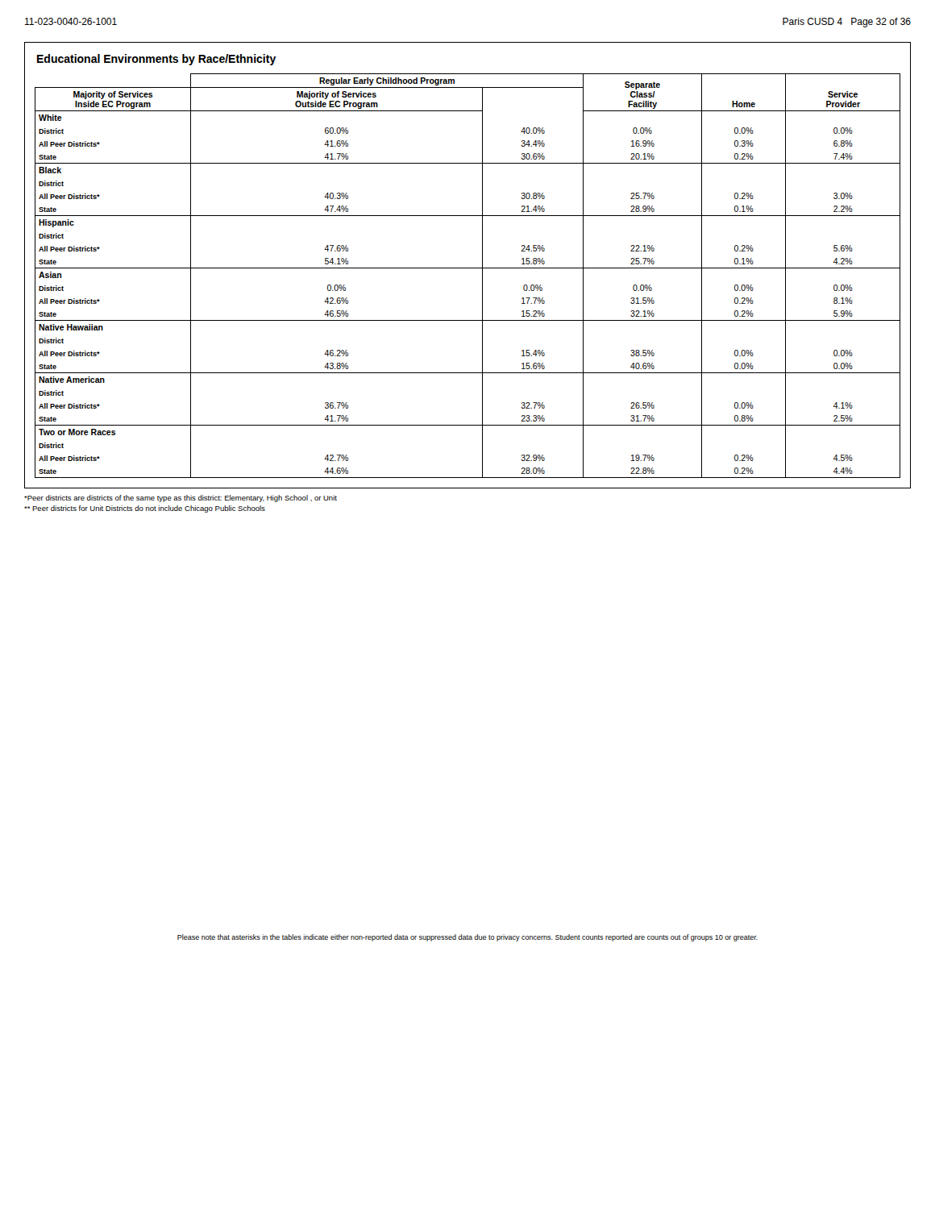11-023-0040-26-1001
Paris CUSD 4 Page 32 of 36
Educational Environments by Race/Ethnicity
| | Regular Early Childhood Program | Separate Class/ Facility | Home | Service Provider |
| --- | --- | --- | --- | --- |
| Majority of Services Inside EC Program | Majority of Services Outside EC Program |
| White | | | | | |
| District | 60.0% | 40.0% | 0.0% | 0.0% | 0.0% |
| All Peer Districts* | 41.6% | 34.4% | 16.9% | 0.3% | 6.8% |
| State | 41.7% | 30.6% | 20.1% | 0.2% | 7.4% |
| Black | | | | | |
| District | | | | | |
| All Peer Districts* | 40.3% | 30.8% | 25.7% | 0.2% | 3.0% |
| State | 47.4% | 21.4% | 28.9% | 0.1% | 2.2% |
| Hispanic | | | | | |
| District | | | | | |
| All Peer Districts* | 47.6% | 24.5% | 22.1% | 0.2% | 5.6% |
| State | 54.1% | 15.8% | 25.7% | 0.1% | 4.2% |
| Asian | | | | | |
| District | 0.0% | 0.0% | 0.0% | 0.0% | 0.0% |
| All Peer Districts* | 42.6% | 17.7% | 31.5% | 0.2% | 8.1% |
| State | 46.5% | 15.2% | 32.1% | 0.2% | 5.9% |
| Native Hawaiian | | | | | |
| District | | | | | |
| All Peer Districts* | 46.2% | 15.4% | 38.5% | 0.0% | 0.0% |
| State | 43.8% | 15.6% | 40.6% | 0.0% | 0.0% |
| Native American | | | | | |
| District | | | | | |
| All Peer Districts* | 36.7% | 32.7% | 26.5% | 0.0% | 4.1% |
| State | 41.7% | 23.3% | 31.7% | 0.8% | 2.5% |
| Two or More Races | | | | | |
| District | | | | | |
| All Peer Districts* | 42.7% | 32.9% | 19.7% | 0.2% | 4.5% |
| State | 44.6% | 28.0% | 22.8% | 0.2% | 4.4% |
*Peer districts are districts of the same type as this district: Elementary, High School , or Unit
** Peer districts for Unit Districts do not include Chicago Public Schools
Please note that asterisks in the tables indicate either non-reported data or suppressed data due to privacy concerns. Student counts reported are counts out of groups 10 or greater.